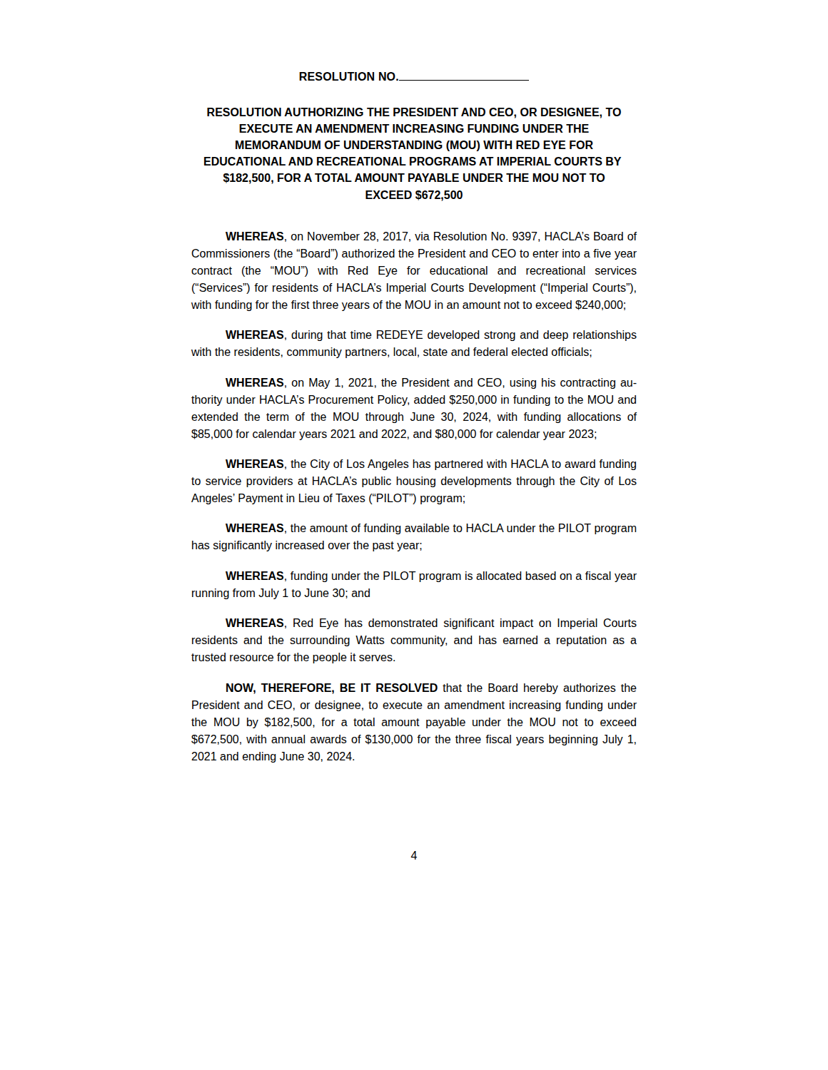RESOLUTION NO.
RESOLUTION AUTHORIZING THE PRESIDENT AND CEO, OR DESIGNEE, TO EXECUTE AN AMENDMENT INCREASING FUNDING UNDER THE MEMORANDUM OF UNDERSTANDING (MOU) WITH RED EYE FOR EDUCATIONAL AND RECREATIONAL PROGRAMS AT IMPERIAL COURTS BY $182,500, FOR A TOTAL AMOUNT PAYABLE UNDER THE MOU NOT TO EXCEED $672,500
WHEREAS, on November 28, 2017, via Resolution No. 9397, HACLA’s Board of Commissioners (the “Board”) authorized the President and CEO to enter into a five year contract (the “MOU”) with Red Eye for educational and recreational services (“Services”) for residents of HACLA’s Imperial Courts Development (“Imperial Courts”), with funding for the first three years of the MOU in an amount not to exceed $240,000;
WHEREAS, during that time REDEYE developed strong and deep relationships with the residents, community partners, local, state and federal elected officials;
WHEREAS, on May 1, 2021, the President and CEO, using his contracting authority under HACLA’s Procurement Policy, added $250,000 in funding to the MOU and extended the term of the MOU through June 30, 2024, with funding allocations of $85,000 for calendar years 2021 and 2022, and $80,000 for calendar year 2023;
WHEREAS, the City of Los Angeles has partnered with HACLA to award funding to service providers at HACLA’s public housing developments through the City of Los Angeles’ Payment in Lieu of Taxes (“PILOT”) program;
WHEREAS, the amount of funding available to HACLA under the PILOT program has significantly increased over the past year;
WHEREAS, funding under the PILOT program is allocated based on a fiscal year running from July 1 to June 30; and
WHEREAS, Red Eye has demonstrated significant impact on Imperial Courts residents and the surrounding Watts community, and has earned a reputation as a trusted resource for the people it serves.
NOW, THEREFORE, BE IT RESOLVED that the Board hereby authorizes the President and CEO, or designee, to execute an amendment increasing funding under the MOU by $182,500, for a total amount payable under the MOU not to exceed $672,500, with annual awards of $130,000 for the three fiscal years beginning July 1, 2021 and ending June 30, 2024.
4